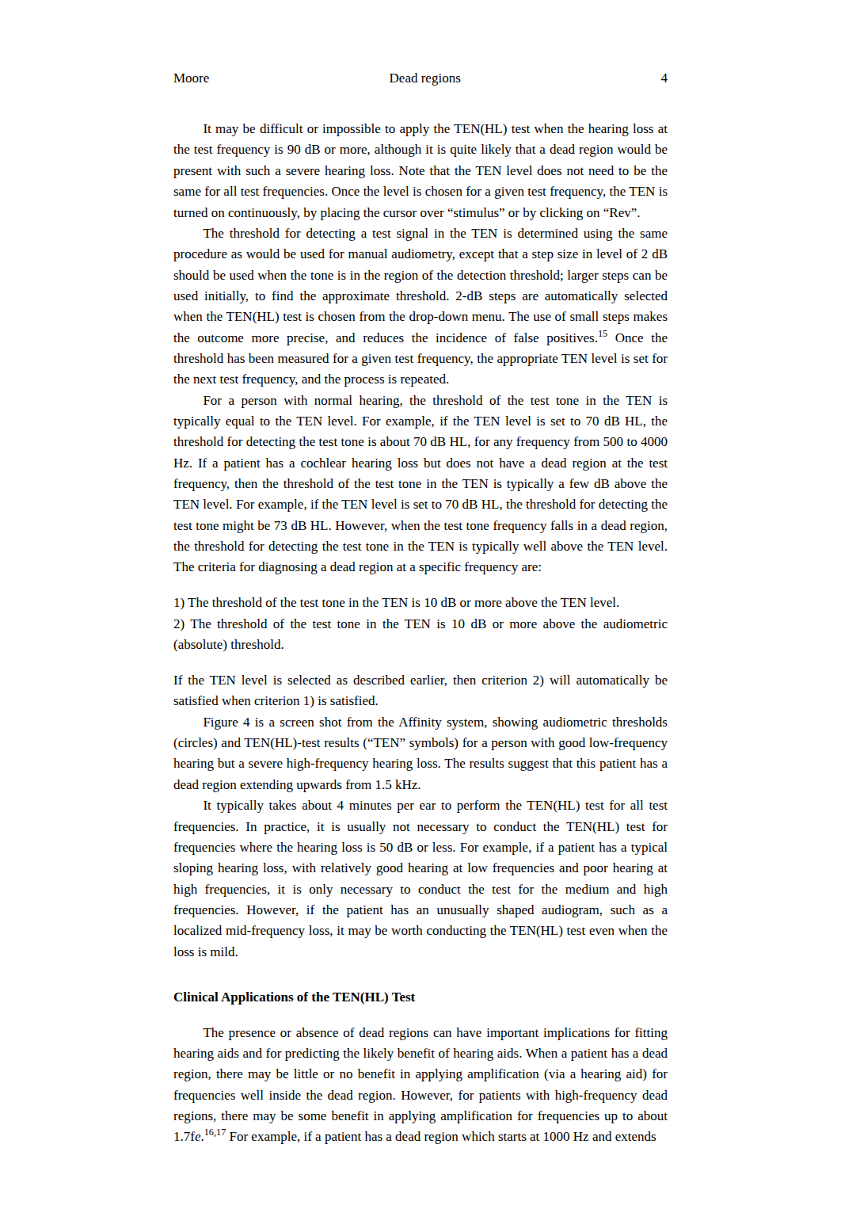Moore Dead regions 4
It may be difficult or impossible to apply the TEN(HL) test when the hearing loss at the test frequency is 90 dB or more, although it is quite likely that a dead region would be present with such a severe hearing loss. Note that the TEN level does not need to be the same for all test frequencies. Once the level is chosen for a given test frequency, the TEN is turned on continuously, by placing the cursor over “stimulus” or by clicking on “Rev”.
The threshold for detecting a test signal in the TEN is determined using the same procedure as would be used for manual audiometry, except that a step size in level of 2 dB should be used when the tone is in the region of the detection threshold; larger steps can be used initially, to find the approximate threshold. 2-dB steps are automatically selected when the TEN(HL) test is chosen from the drop-down menu. The use of small steps makes the outcome more precise, and reduces the incidence of false positives.15 Once the threshold has been measured for a given test frequency, the appropriate TEN level is set for the next test frequency, and the process is repeated.
For a person with normal hearing, the threshold of the test tone in the TEN is typically equal to the TEN level. For example, if the TEN level is set to 70 dB HL, the threshold for detecting the test tone is about 70 dB HL, for any frequency from 500 to 4000 Hz. If a patient has a cochlear hearing loss but does not have a dead region at the test frequency, then the threshold of the test tone in the TEN is typically a few dB above the TEN level. For example, if the TEN level is set to 70 dB HL, the threshold for detecting the test tone might be 73 dB HL. However, when the test tone frequency falls in a dead region, the threshold for detecting the test tone in the TEN is typically well above the TEN level. The criteria for diagnosing a dead region at a specific frequency are:
1) The threshold of the test tone in the TEN is 10 dB or more above the TEN level.
2) The threshold of the test tone in the TEN is 10 dB or more above the audiometric (absolute) threshold.
If the TEN level is selected as described earlier, then criterion 2) will automatically be satisfied when criterion 1) is satisfied.
Figure 4 is a screen shot from the Affinity system, showing audiometric thresholds (circles) and TEN(HL)-test results (“TEN” symbols) for a person with good low-frequency hearing but a severe high-frequency hearing loss. The results suggest that this patient has a dead region extending upwards from 1.5 kHz.
It typically takes about 4 minutes per ear to perform the TEN(HL) test for all test frequencies. In practice, it is usually not necessary to conduct the TEN(HL) test for frequencies where the hearing loss is 50 dB or less. For example, if a patient has a typical sloping hearing loss, with relatively good hearing at low frequencies and poor hearing at high frequencies, it is only necessary to conduct the test for the medium and high frequencies. However, if the patient has an unusually shaped audiogram, such as a localized mid-frequency loss, it may be worth conducting the TEN(HL) test even when the loss is mild.
Clinical Applications of the TEN(HL) Test
The presence or absence of dead regions can have important implications for fitting hearing aids and for predicting the likely benefit of hearing aids. When a patient has a dead region, there may be little or no benefit in applying amplification (via a hearing aid) for frequencies well inside the dead region. However, for patients with high-frequency dead regions, there may be some benefit in applying amplification for frequencies up to about 1.7fe.16,17 For example, if a patient has a dead region which starts at 1000 Hz and extends